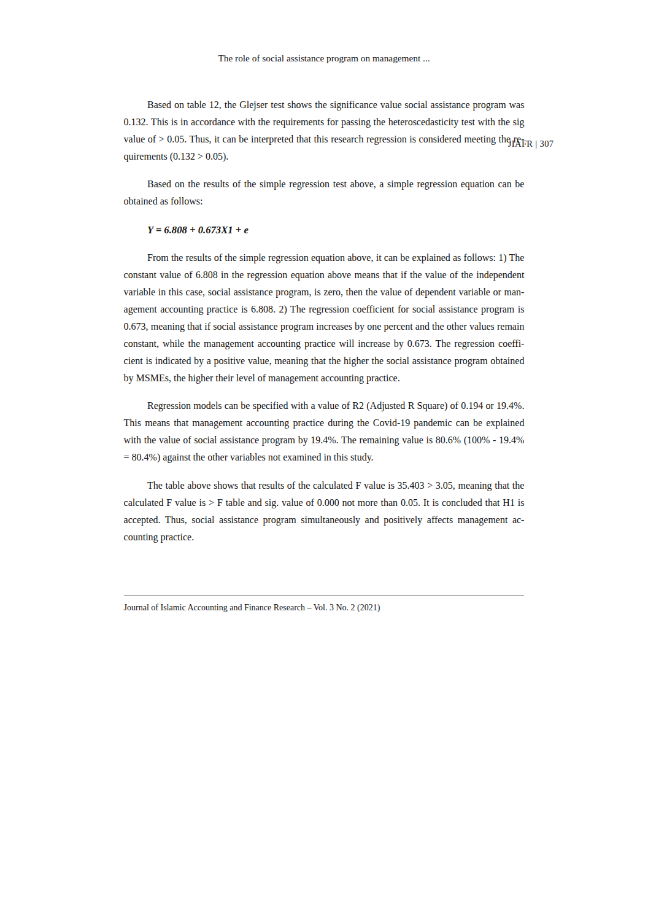The role of social assistance program on management ...
JIAFR | 307
Based on table 12, the Glejser test shows the significance value social assistance program was 0.132. This is in accordance with the requirements for passing the heteroscedasticity test with the sig value of > 0.05. Thus, it can be interpreted that this research regression is considered meeting the requirements (0.132 > 0.05).
Based on the results of the simple regression test above, a simple regression equation can be obtained as follows:
Y = 6.808 + 0.673X1 + e
From the results of the simple regression equation above, it can be explained as follows: 1) The constant value of 6.808 in the regression equation above means that if the value of the independent variable in this case, social assistance program, is zero, then the value of dependent variable or management accounting practice is 6.808. 2) The regression coefficient for social assistance program is 0.673, meaning that if social assistance program increases by one percent and the other values remain constant, while the management accounting practice will increase by 0.673. The regression coefficient is indicated by a positive value, meaning that the higher the social assistance program obtained by MSMEs, the higher their level of management accounting practice.
Regression models can be specified with a value of R2 (Adjusted R Square) of 0.194 or 19.4%. This means that management accounting practice during the Covid-19 pandemic can be explained with the value of social assistance program by 19.4%. The remaining value is 80.6% (100% - 19.4% = 80.4%) against the other variables not examined in this study.
The table above shows that results of the calculated F value is 35.403 > 3.05, meaning that the calculated F value is > F table and sig. value of 0.000 not more than 0.05. It is concluded that H1 is accepted. Thus, social assistance program simultaneously and positively affects management accounting practice.
Journal of Islamic Accounting and Finance Research – Vol. 3 No. 2 (2021)